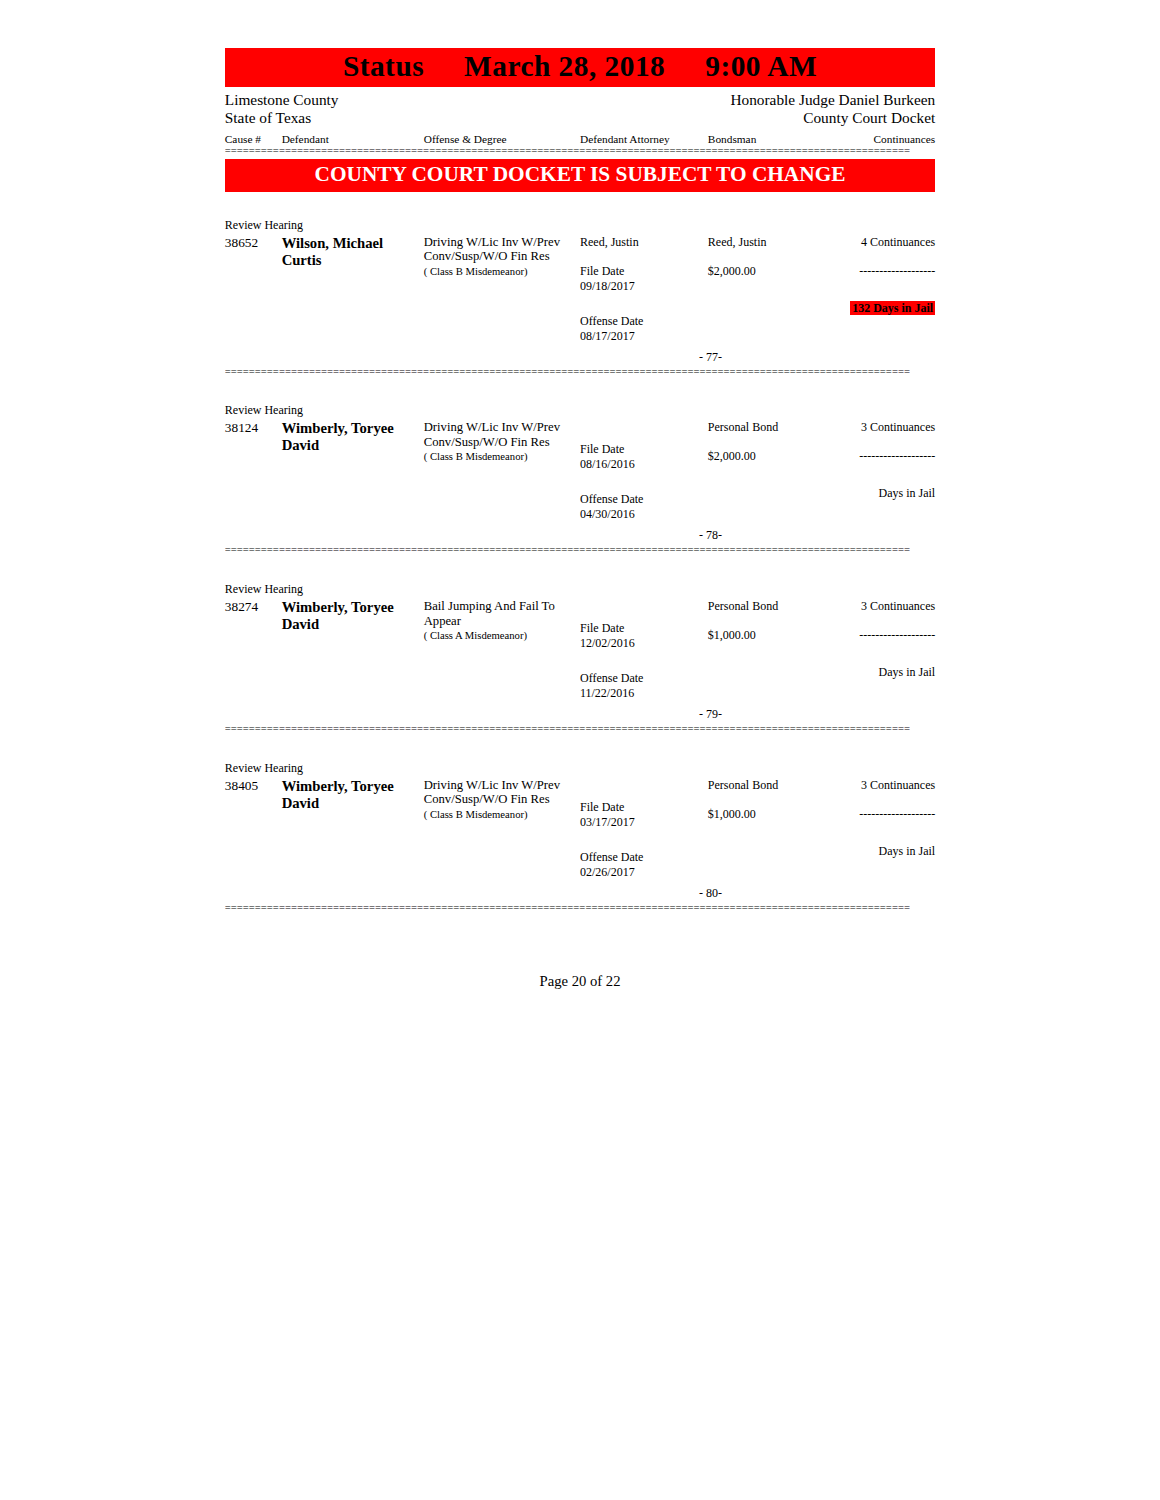Status March 28, 20189:00 AM
| Limestone County | Honorable Judge Daniel Burkeen |
| State of Texas | County Court Docket |
| Cause # | Defendant | Offense & Degree | Defendant Attorney | Bondsman | Continuances |
==================================================================================================================
COUNTY COURT DOCKET IS SUBJECT TO CHANGE
Review Hearing
| 38652 | Wilson, Michael Curtis | Driving W/Lic Inv W/Prev Conv/Susp/W/O Fin Res ( Class B Misdemeanor) | Reed, Justin File Date 09/18/2017 Offense Date 08/17/2017 | Reed, Justin $2,000.00 | 4 Continuances ------------------- 132 Days in Jail |
- 77-
==================================================================================================================
Review Hearing
| 38124 | Wimberly, Toryee David | Driving W/Lic Inv W/Prev Conv/Susp/W/O Fin Res ( Class B Misdemeanor) | File Date 08/16/2016 Offense Date 04/30/2016 | Personal Bond $2,000.00 | 3 Continuances ------------------- Days in Jail |
- 78-
==================================================================================================================
Review Hearing
| 38274 | Wimberly, Toryee David | Bail Jumping And Fail To Appear ( Class A Misdemeanor) | File Date 12/02/2016 Offense Date 11/22/2016 | Personal Bond $1,000.00 | 3 Continuances ------------------- Days in Jail |
- 79-
==================================================================================================================
Review Hearing
| 38405 | Wimberly, Toryee David | Driving W/Lic Inv W/Prev Conv/Susp/W/O Fin Res ( Class B Misdemeanor) | File Date 03/17/2017 Offense Date 02/26/2017 | Personal Bond $1,000.00 | 3 Continuances ------------------- Days in Jail |
- 80-
==================================================================================================================
Page 20 of 22